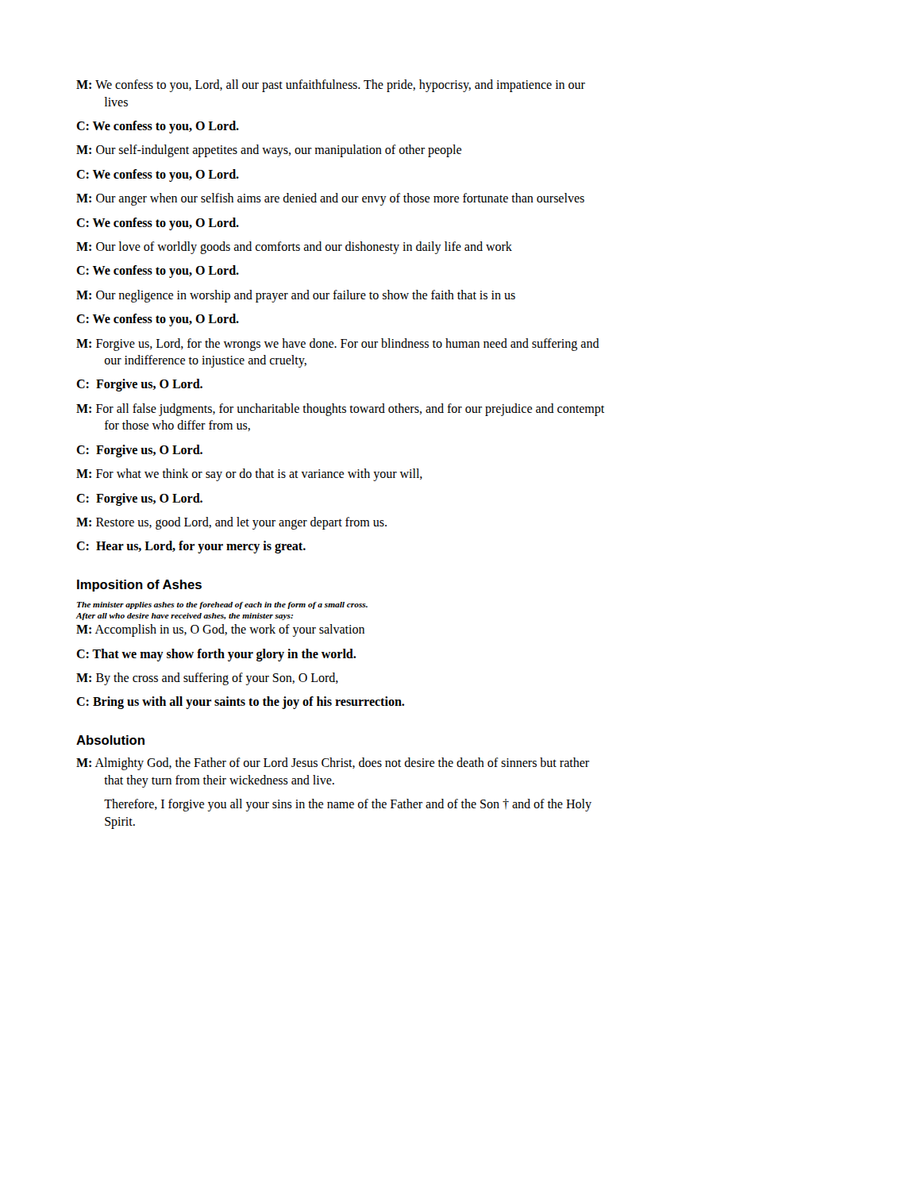M: We confess to you, Lord, all our past unfaithfulness. The pride, hypocrisy, and impatience in our lives
C: We confess to you, O Lord.
M: Our self-indulgent appetites and ways, our manipulation of other people
C: We confess to you, O Lord.
M: Our anger when our selfish aims are denied and our envy of those more fortunate than ourselves
C: We confess to you, O Lord.
M: Our love of worldly goods and comforts and our dishonesty in daily life and work
C: We confess to you, O Lord.
M: Our negligence in worship and prayer and our failure to show the faith that is in us
C: We confess to you, O Lord.
M: Forgive us, Lord, for the wrongs we have done. For our blindness to human need and suffering and our indifference to injustice and cruelty,
C: Forgive us, O Lord.
M: For all false judgments, for uncharitable thoughts toward others, and for our prejudice and contempt for those who differ from us,
C: Forgive us, O Lord.
M: For what we think or say or do that is at variance with your will,
C: Forgive us, O Lord.
M: Restore us, good Lord, and let your anger depart from us.
C: Hear us, Lord, for your mercy is great.
Imposition of Ashes
The minister applies ashes to the forehead of each in the form of a small cross.
After all who desire have received ashes, the minister says:
M: Accomplish in us, O God, the work of your salvation
C: That we may show forth your glory in the world.
M: By the cross and suffering of your Son, O Lord,
C: Bring us with all your saints to the joy of his resurrection.
Absolution
M: Almighty God, the Father of our Lord Jesus Christ, does not desire the death of sinners but rather that they turn from their wickedness and live.
Therefore, I forgive you all your sins in the name of the Father and of the Son † and of the Holy Spirit.